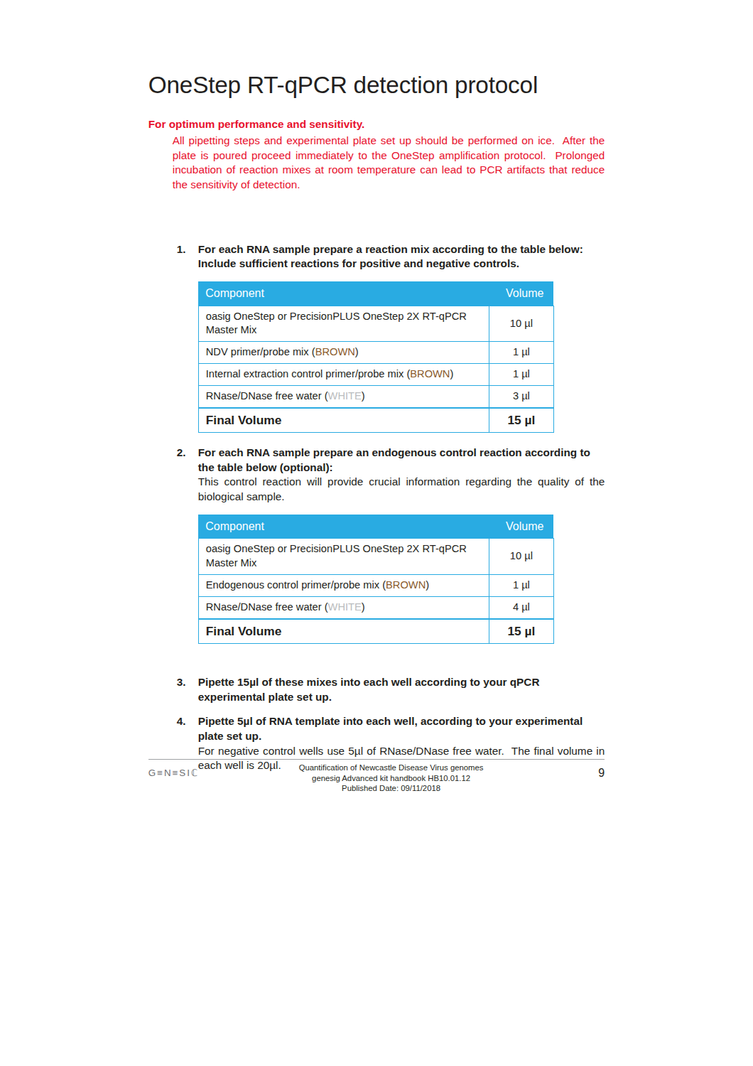OneStep RT-qPCR detection protocol
For optimum performance and sensitivity.
All pipetting steps and experimental plate set up should be performed on ice. After the plate is poured proceed immediately to the OneStep amplification protocol. Prolonged incubation of reaction mixes at room temperature can lead to PCR artifacts that reduce the sensitivity of detection.
For each RNA sample prepare a reaction mix according to the table below:
Include sufficient reactions for positive and negative controls.
| Component | Volume |
| --- | --- |
| oasig OneStep or PrecisionPLUS OneStep 2X RT-qPCR Master Mix | 10 µl |
| NDV primer/probe mix ( BROWN ) | 1 µl |
| Internal extraction control primer/probe mix ( BROWN ) | 1 µl |
| RNase/DNase free water ( WHITE ) | 3 µl |
| Final Volume | 15 µl |
For each RNA sample prepare an endogenous control reaction according to the table below (optional):
This control reaction will provide crucial information regarding the quality of the biological sample.
| Component | Volume |
| --- | --- |
| oasig OneStep or PrecisionPLUS OneStep 2X RT-qPCR Master Mix | 10 µl |
| Endogenous control primer/probe mix ( BROWN ) | 1 µl |
| RNase/DNase free water ( WHITE ) | 4 µl |
| Final Volume | 15 µl |
Pipette 15µl of these mixes into each well according to your qPCR experimental plate set up.
Pipette 5µl of RNA template into each well, according to your experimental plate set up.
For negative control wells use 5µl of RNase/DNase free water. The final volume in each well is 20µl.
G≡N≡SIℂ
Quantification of Newcastle Disease Virus genomes
genesig Advanced kit handbook HB10.01.12
Published Date: 09/11/2018
9